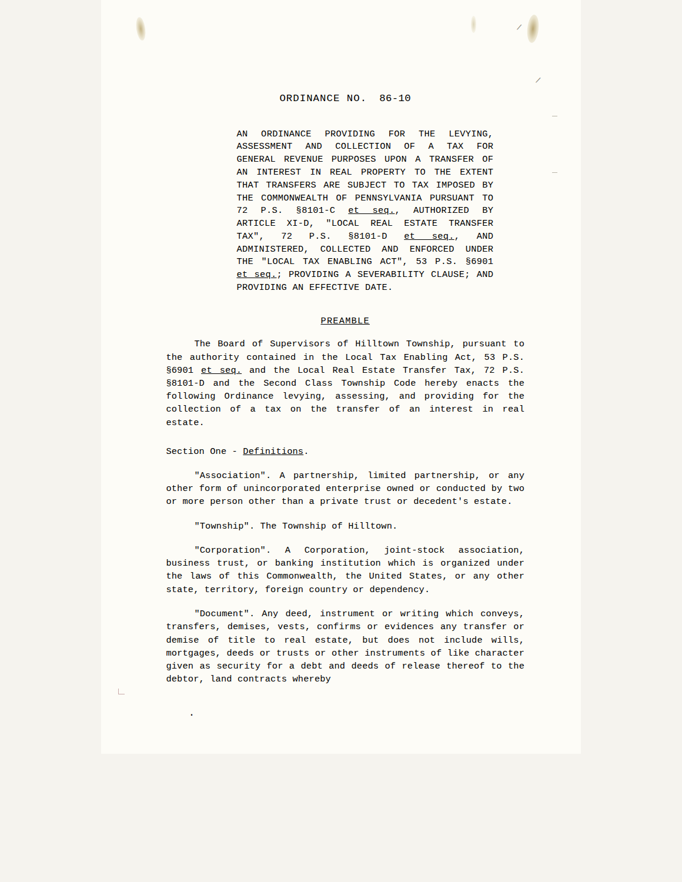/
/
ORDINANCE NO.86-10
AN ORDINANCE PROVIDING FOR THE LEVYING, ASSESSMENT AND COLLECTION OF A TAX FOR GENERAL REVENUE PURPOSES UPON A TRANSFER OF AN INTEREST IN REAL PROPERTY TO THE EXTENT THAT TRANSFERS ARE SUBJECT TO TAX IMPOSED BY THE COMMONWEALTH OF PENNSYLVANIA PURSUANT TO 72 P.S. §8101-C et seq., AUTHORIZED BY ARTICLE XI-D, "LOCAL REAL ESTATE TRANSFER TAX", 72 P.S. §8101-D et seq., AND ADMINISTERED, COLLECTED AND ENFORCED UNDER THE "LOCAL TAX ENABLING ACT", 53 P.S. §6901 et seq.; PROVIDING A SEVERABILITY CLAUSE; AND PROVIDING AN EFFECTIVE DATE.
PREAMBLE
The Board of Supervisors of Hilltown Township, pursuant to the authority contained in the Local Tax Enabling Act, 53 P.S. §6901 et seq. and the Local Real Estate Transfer Tax, 72 P.S. §8101-D and the Second Class Township Code hereby enacts the following Ordinance levying, assessing, and providing for the collection of a tax on the transfer of an interest in real estate.
Section One - Definitions.
"Association". A partnership, limited partnership, or any other form of unincorporated enterprise owned or conducted by two or more person other than a private trust or decedent's estate.
"Township". The Township of Hilltown.
"Corporation". A Corporation, joint-stock association, business trust, or banking institution which is organized under the laws of this Commonwealth, the United States, or any other state, territory, foreign country or dependency.
"Document". Any deed, instrument or writing which conveys, transfers, demises, vests, confirms or evidences any transfer or demise of title to real estate, but does not include wills, mortgages, deeds or trusts or other instruments of like character given as security for a debt and deeds of release thereof to the debtor, land contracts whereby
.